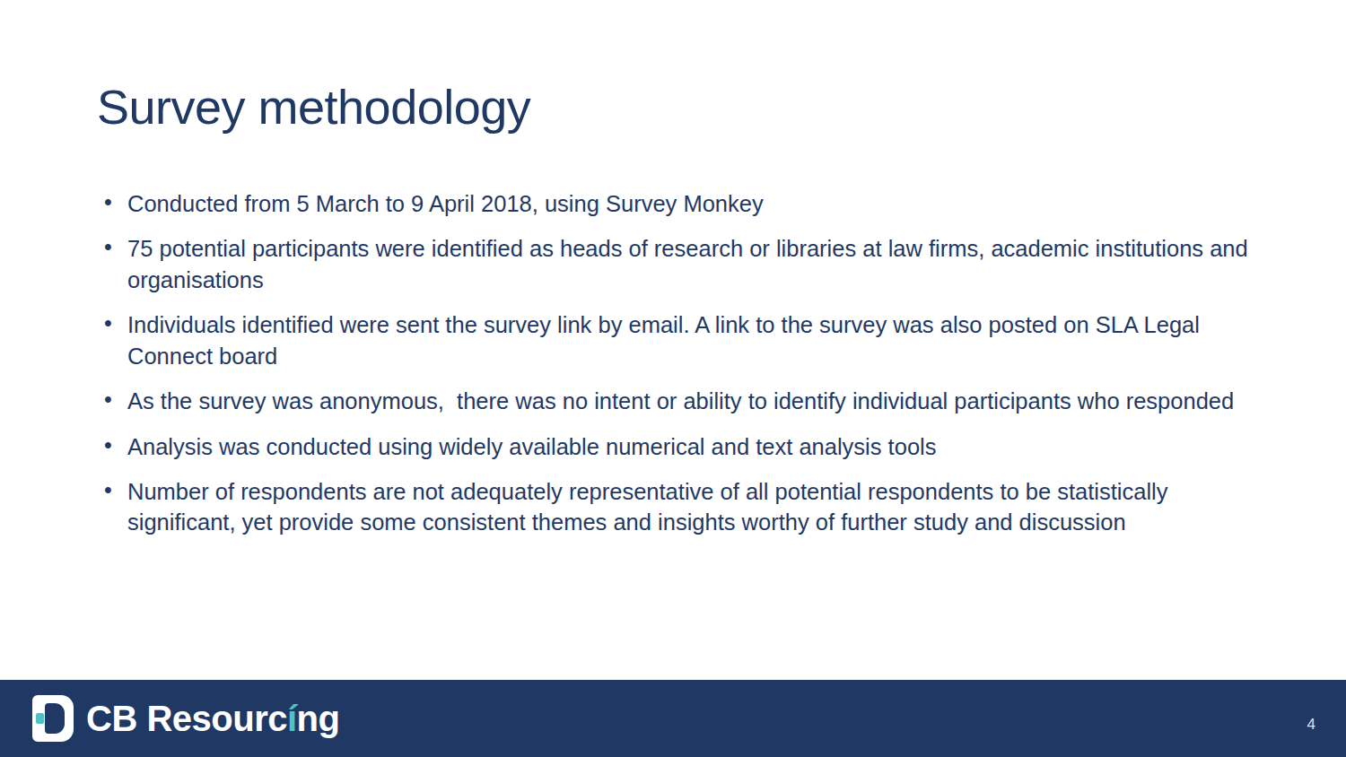Survey methodology
Conducted from 5 March to 9 April 2018, using Survey Monkey
75 potential participants were identified as heads of research or libraries at law firms, academic institutions and organisations
Individuals identified were sent the survey link by email. A link to the survey was also posted on SLA Legal Connect board
As the survey was anonymous, there was no intent or ability to identify individual participants who responded
Analysis was conducted using widely available numerical and text analysis tools
Number of respondents are not adequately representative of all potential respondents to be statistically significant, yet provide some consistent themes and insights worthy of further study and discussion
CB Resourcíng
4